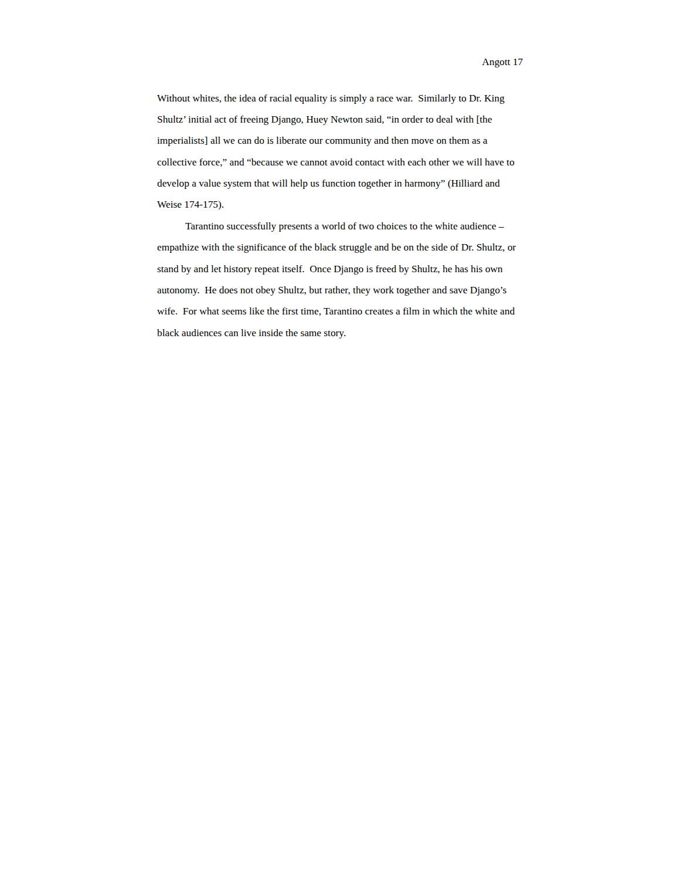Angott 17
Without whites, the idea of racial equality is simply a race war. Similarly to Dr. King Shultz’ initial act of freeing Django, Huey Newton said, “in order to deal with [the imperialists] all we can do is liberate our community and then move on them as a collective force,” and “because we cannot avoid contact with each other we will have to develop a value system that will help us function together in harmony” (Hilliard and Weise 174-175).
Tarantino successfully presents a world of two choices to the white audience – empathize with the significance of the black struggle and be on the side of Dr. Shultz, or stand by and let history repeat itself. Once Django is freed by Shultz, he has his own autonomy. He does not obey Shultz, but rather, they work together and save Django’s wife. For what seems like the first time, Tarantino creates a film in which the white and black audiences can live inside the same story.